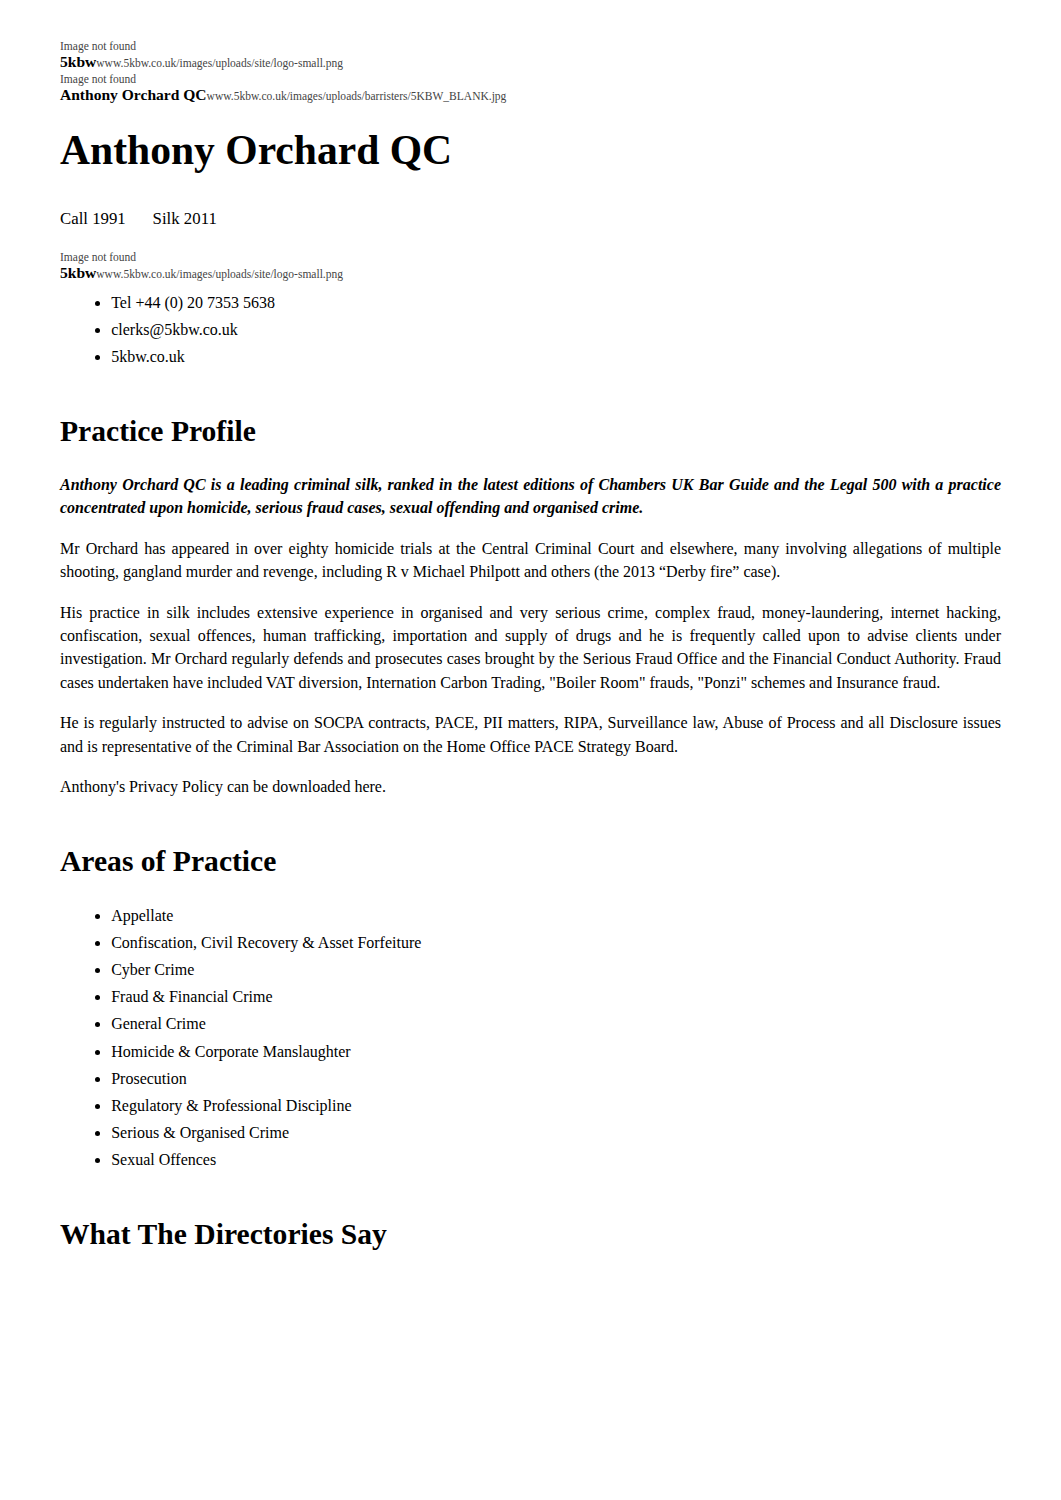Image not found
5kbw www.5kbw.co.uk/images/uploads/site/logo-small.png
Image not found
Anthony Orchard QC www.5kbw.co.uk/images/uploads/barristers/5KBW_BLANK.jpg
Anthony Orchard QC
Call 1991 Silk 2011
Image not found
5kbw www.5kbw.co.uk/images/uploads/site/logo-small.png
Tel +44 (0) 20 7353 5638
clerks@5kbw.co.uk
5kbw.co.uk
Practice Profile
Anthony Orchard QC is a leading criminal silk, ranked in the latest editions of Chambers UK Bar Guide and the Legal 500 with a practice concentrated upon homicide, serious fraud cases, sexual offending and organised crime.
Mr Orchard has appeared in over eighty homicide trials at the Central Criminal Court and elsewhere, many involving allegations of multiple shooting, gangland murder and revenge, including R v Michael Philpott and others (the 2013 “Derby fire” case).
His practice in silk includes extensive experience in organised and very serious crime, complex fraud, money-laundering, internet hacking, confiscation, sexual offences, human trafficking, importation and supply of drugs and he is frequently called upon to advise clients under investigation. Mr Orchard regularly defends and prosecutes cases brought by the Serious Fraud Office and the Financial Conduct Authority. Fraud cases undertaken have included VAT diversion, Internation Carbon Trading, "Boiler Room" frauds, "Ponzi" schemes and Insurance fraud.
He is regularly instructed to advise on SOCPA contracts, PACE, PII matters, RIPA, Surveillance law, Abuse of Process and all Disclosure issues and is representative of the Criminal Bar Association on the Home Office PACE Strategy Board.
Anthony's Privacy Policy can be downloaded here.
Areas of Practice
Appellate
Confiscation, Civil Recovery & Asset Forfeiture
Cyber Crime
Fraud & Financial Crime
General Crime
Homicide & Corporate Manslaughter
Prosecution
Regulatory & Professional Discipline
Serious & Organised Crime
Sexual Offences
What The Directories Say